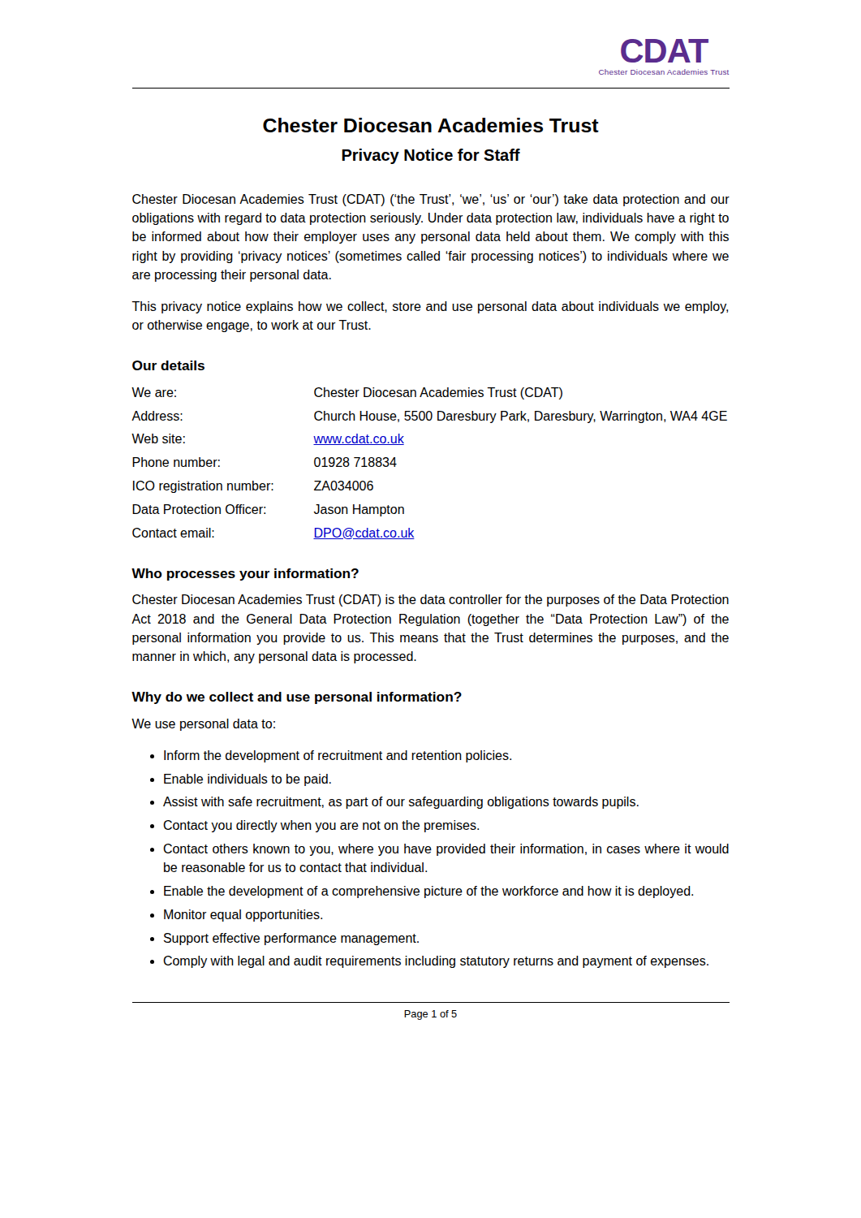CDAT Chester Diocesan Academies Trust
Chester Diocesan Academies Trust
Privacy Notice for Staff
Chester Diocesan Academies Trust (CDAT) (‘the Trust’, ‘we’, ‘us’ or ‘our’) take data protection and our obligations with regard to data protection seriously. Under data protection law, individuals have a right to be informed about how their employer uses any personal data held about them. We comply with this right by providing ‘privacy notices’ (sometimes called ‘fair processing notices’) to individuals where we are processing their personal data.
This privacy notice explains how we collect, store and use personal data about individuals we employ, or otherwise engage, to work at our Trust.
Our details
We are:
Chester Diocesan Academies Trust (CDAT)
Address:
Church House, 5500 Daresbury Park, Daresbury, Warrington, WA4 4GE
Web site:
www.cdat.co.uk
Phone number:
01928 718834
ICO registration number:
ZA034006
Data Protection Officer:
Jason Hampton
Contact email:
DPO@cdat.co.uk
Who processes your information?
Chester Diocesan Academies Trust (CDAT) is the data controller for the purposes of the Data Protection Act 2018 and the General Data Protection Regulation (together the “Data Protection Law”) of the personal information you provide to us. This means that the Trust determines the purposes, and the manner in which, any personal data is processed.
Why do we collect and use personal information?
We use personal data to:
Inform the development of recruitment and retention policies.
Enable individuals to be paid.
Assist with safe recruitment, as part of our safeguarding obligations towards pupils.
Contact you directly when you are not on the premises.
Contact others known to you, where you have provided their information, in cases where it would be reasonable for us to contact that individual.
Enable the development of a comprehensive picture of the workforce and how it is deployed.
Monitor equal opportunities.
Support effective performance management.
Comply with legal and audit requirements including statutory returns and payment of expenses.
Page 1 of 5